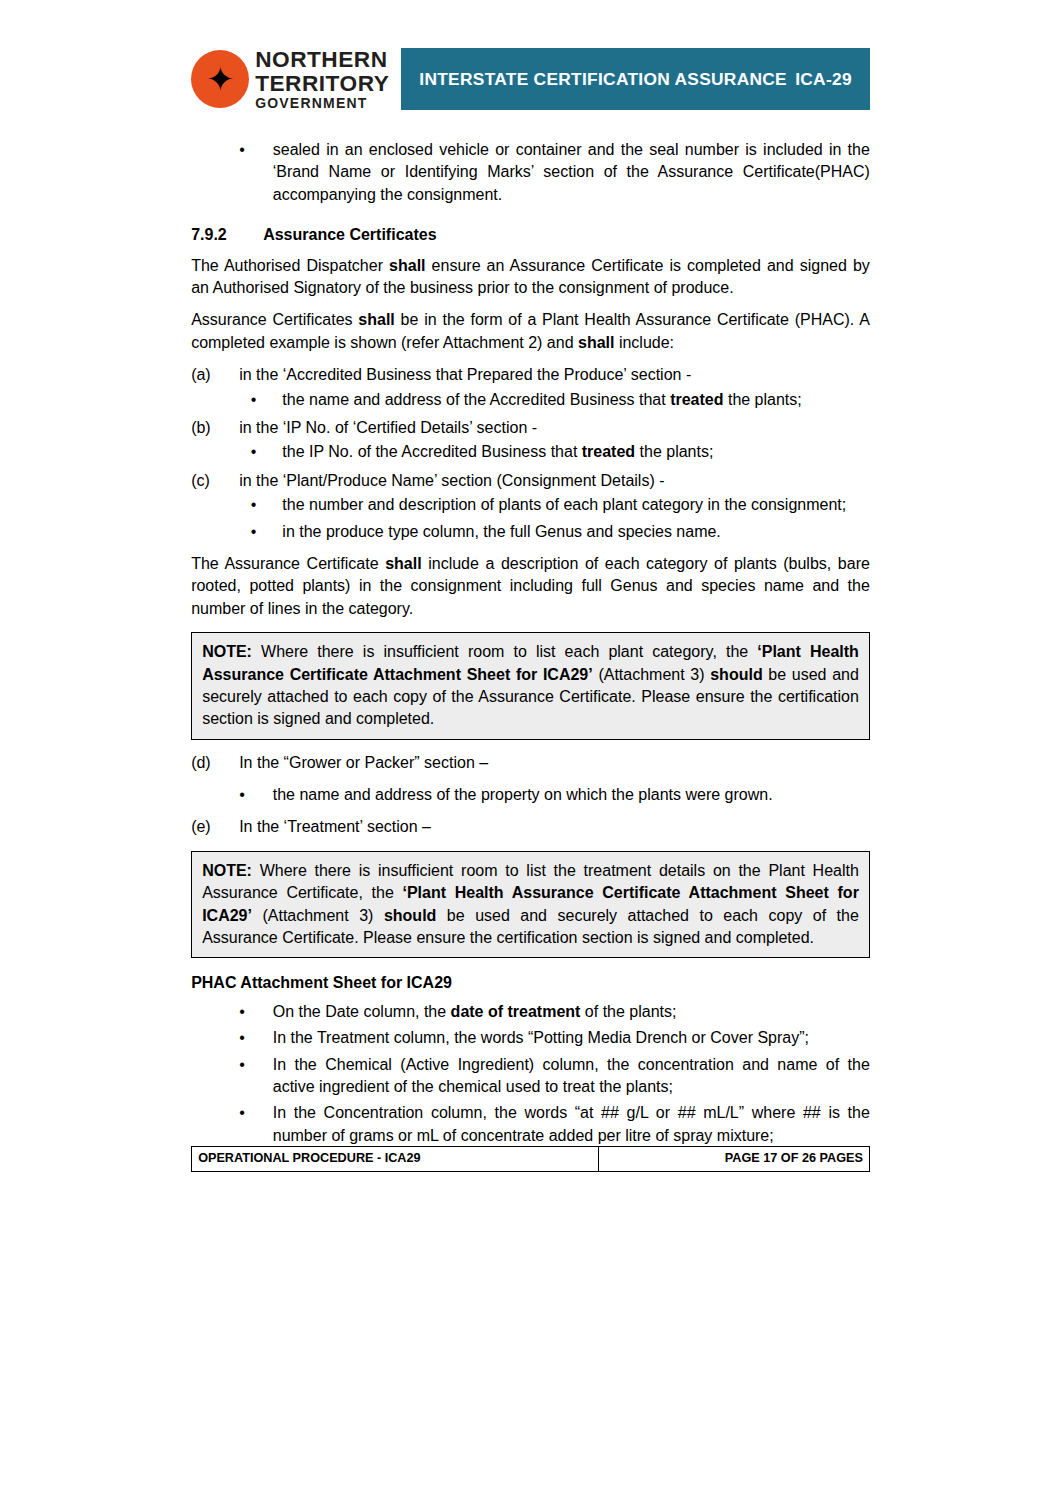✦
NORTHERN TERRITORY GOVERNMENT
INTERSTATE CERTIFICATION ASSURANCE ICA-29
sealed in an enclosed vehicle or container and the seal number is included in the ‘Brand Name or Identifying Marks’ section of the Assurance Certificate(PHAC) accompanying the consignment.
7.9.2 Assurance Certificates
The Authorised Dispatcher shall ensure an Assurance Certificate is completed and signed by an Authorised Signatory of the business prior to the consignment of produce.
Assurance Certificates shall be in the form of a Plant Health Assurance Certificate (PHAC). A completed example is shown (refer Attachment 2) and shall include:
(a) in the ‘Accredited Business that Prepared the Produce’ section -
the name and address of the Accredited Business that treated the plants;
(b) in the ‘IP No. of ‘Certified Details’ section -
the IP No. of the Accredited Business that treated the plants;
(c) in the ‘Plant/Produce Name’ section (Consignment Details) -
the number and description of plants of each plant category in the consignment;
in the produce type column, the full Genus and species name.
The Assurance Certificate shall include a description of each category of plants (bulbs, bare rooted, potted plants) in the consignment including full Genus and species name and the number of lines in the category.
NOTE: Where there is insufficient room to list each plant category, the ‘Plant Health Assurance Certificate Attachment Sheet for ICA29’ (Attachment 3) should be used and securely attached to each copy of the Assurance Certificate. Please ensure the certification section is signed and completed.
(d) In the “Grower or Packer” section –
the name and address of the property on which the plants were grown.
(e) In the ‘Treatment’ section –
NOTE: Where there is insufficient room to list the treatment details on the Plant Health Assurance Certificate, the ‘Plant Health Assurance Certificate Attachment Sheet for ICA29’ (Attachment 3) should be used and securely attached to each copy of the Assurance Certificate. Please ensure the certification section is signed and completed.
PHAC Attachment Sheet for ICA29
On the Date column, the date of treatment of the plants;
In the Treatment column, the words “Potting Media Drench or Cover Spray”;
In the Chemical (Active Ingredient) column, the concentration and name of the active ingredient of the chemical used to treat the plants;
In the Concentration column, the words “at ## g/L or ## mL/L” where ## is the number of grams or mL of concentrate added per litre of spray mixture;
| OPERATIONAL PROCEDURE - ICA29 | PAGE 17 OF 26 PAGES |